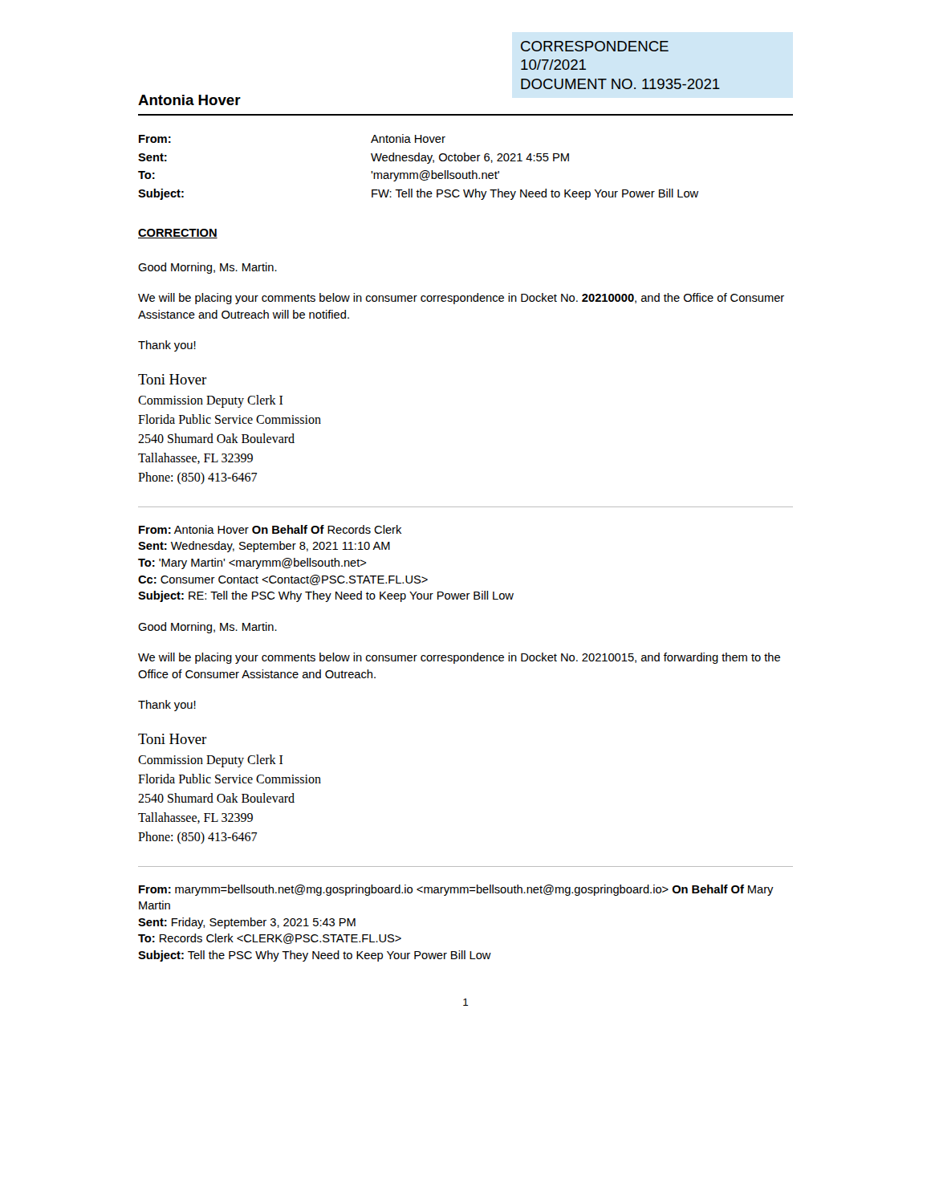CORRESPONDENCE
10/7/2021
DOCUMENT NO. 11935-2021
Antonia Hover
| From: | Antonia Hover |
| Sent: | Wednesday, October 6, 2021 4:55 PM |
| To: | 'marymm@bellsouth.net' |
| Subject: | FW: Tell the PSC Why They Need to Keep Your Power Bill Low |
CORRECTION
Good Morning, Ms. Martin.
We will be placing your comments below in consumer correspondence in Docket No. 20210000, and the Office of Consumer Assistance and Outreach will be notified.
Thank you!
Toni Hover
Commission Deputy Clerk I
Florida Public Service Commission
2540 Shumard Oak Boulevard
Tallahassee, FL 32399
Phone: (850) 413-6467
From: Antonia Hover On Behalf Of Records Clerk
Sent: Wednesday, September 8, 2021 11:10 AM
To: 'Mary Martin' <marymm@bellsouth.net>
Cc: Consumer Contact <Contact@PSC.STATE.FL.US>
Subject: RE: Tell the PSC Why They Need to Keep Your Power Bill Low
Good Morning, Ms. Martin.
We will be placing your comments below in consumer correspondence in Docket No. 20210015, and forwarding them to the Office of Consumer Assistance and Outreach.
Thank you!
Toni Hover
Commission Deputy Clerk I
Florida Public Service Commission
2540 Shumard Oak Boulevard
Tallahassee, FL 32399
Phone: (850) 413-6467
From: marymm=bellsouth.net@mg.gospringboard.io <marymm=bellsouth.net@mg.gospringboard.io> On Behalf Of Mary Martin
Sent: Friday, September 3, 2021 5:43 PM
To: Records Clerk <CLERK@PSC.STATE.FL.US>
Subject: Tell the PSC Why They Need to Keep Your Power Bill Low
1